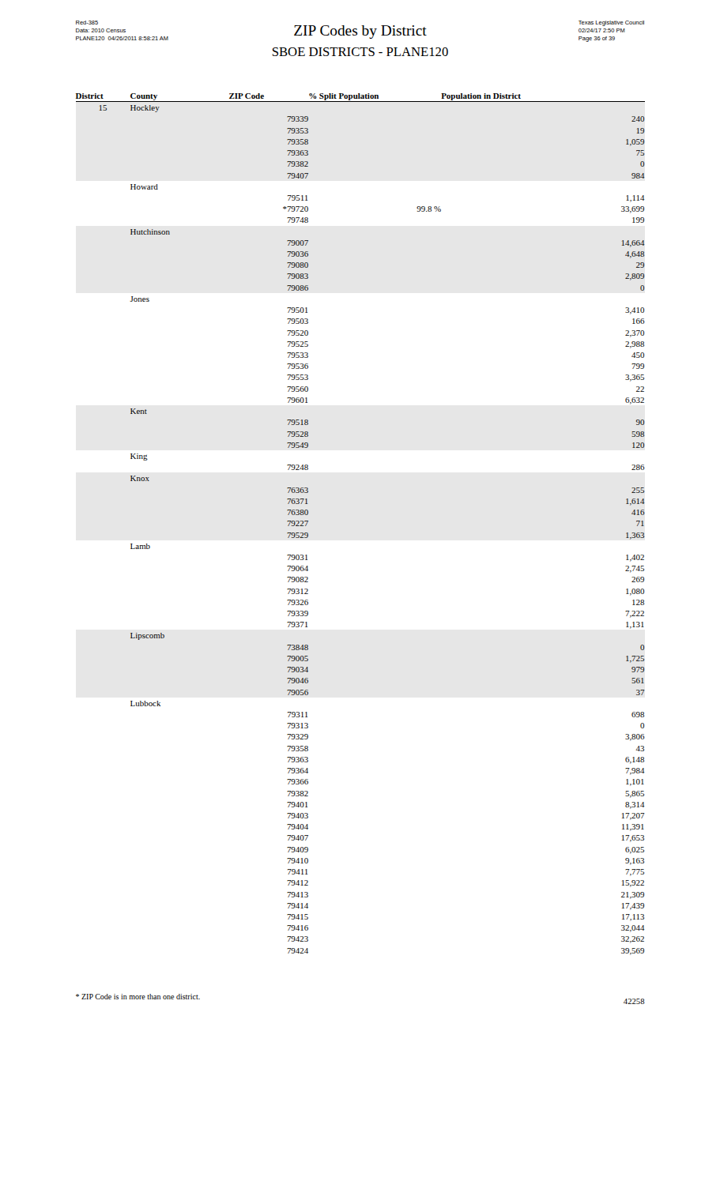Red-385
Data: 2010 Census
PLANE120 04/26/2011 8:58:21 AM
ZIP Codes by District
SBOE DISTRICTS - PLANE120
Texas Legislative Council
02/24/17 2:50 PM
Page 36 of 39
| District | County | ZIP Code | % Split Population | Population in District |
| --- | --- | --- | --- | --- |
| 15 | Hockley | | | |
| | | 79339 | | 240 |
| | | 79353 | | 19 |
| | | 79358 | | 1,059 |
| | | 79363 | | 75 |
| | | 79382 | | 0 |
| | | 79407 | | 984 |
| | Howard | | | |
| | | 79511 | | 1,114 |
| | | *79720 | 99.8 % | 33,699 |
| | | 79748 | | 199 |
| | Hutchinson | | | |
| | | 79007 | | 14,664 |
| | | 79036 | | 4,648 |
| | | 79080 | | 29 |
| | | 79083 | | 2,809 |
| | | 79086 | | 0 |
| | Jones | | | |
| | | 79501 | | 3,410 |
| | | 79503 | | 166 |
| | | 79520 | | 2,370 |
| | | 79525 | | 2,988 |
| | | 79533 | | 450 |
| | | 79536 | | 799 |
| | | 79553 | | 3,365 |
| | | 79560 | | 22 |
| | | 79601 | | 6,632 |
| | Kent | | | |
| | | 79518 | | 90 |
| | | 79528 | | 598 |
| | | 79549 | | 120 |
| | King | | | |
| | | 79248 | | 286 |
| | Knox | | | |
| | | 76363 | | 255 |
| | | 76371 | | 1,614 |
| | | 76380 | | 416 |
| | | 79227 | | 71 |
| | | 79529 | | 1,363 |
| | Lamb | | | |
| | | 79031 | | 1,402 |
| | | 79064 | | 2,745 |
| | | 79082 | | 269 |
| | | 79312 | | 1,080 |
| | | 79326 | | 128 |
| | | 79339 | | 7,222 |
| | | 79371 | | 1,131 |
| | Lipscomb | | | |
| | | 73848 | | 0 |
| | | 79005 | | 1,725 |
| | | 79034 | | 979 |
| | | 79046 | | 561 |
| | | 79056 | | 37 |
| | Lubbock | | | |
| | | 79311 | | 698 |
| | | 79313 | | 0 |
| | | 79329 | | 3,806 |
| | | 79358 | | 43 |
| | | 79363 | | 6,148 |
| | | 79364 | | 7,984 |
| | | 79366 | | 1,101 |
| | | 79382 | | 5,865 |
| | | 79401 | | 8,314 |
| | | 79403 | | 17,207 |
| | | 79404 | | 11,391 |
| | | 79407 | | 17,653 |
| | | 79409 | | 6,025 |
| | | 79410 | | 9,163 |
| | | 79411 | | 7,775 |
| | | 79412 | | 15,922 |
| | | 79413 | | 21,309 |
| | | 79414 | | 17,439 |
| | | 79415 | | 17,113 |
| | | 79416 | | 32,044 |
| | | 79423 | | 32,262 |
| | | 79424 | | 39,569 |
* ZIP Code is in more than one district.
42258